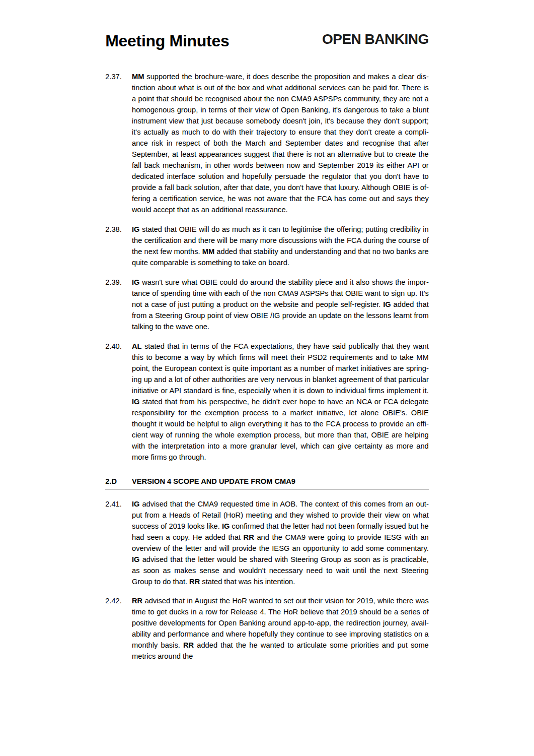Meeting Minutes
OPEN BANKING
2.37.
MM supported the brochure-ware, it does describe the proposition and makes a clear distinction about what is out of the box and what additional services can be paid for. There is a point that should be recognised about the non CMA9 ASPSPs community, they are not a homogenous group, in terms of their view of Open Banking, it's dangerous to take a blunt instrument view that just because somebody doesn't join, it's because they don't support; it's actually as much to do with their trajectory to ensure that they don't create a compliance risk in respect of both the March and September dates and recognise that after September, at least appearances suggest that there is not an alternative but to create the fall back mechanism, in other words between now and September 2019 its either API or dedicated interface solution and hopefully persuade the regulator that you don't have to provide a fall back solution, after that date, you don't have that luxury. Although OBIE is offering a certification service, he was not aware that the FCA has come out and says they would accept that as an additional reassurance.
2.38.
IG stated that OBIE will do as much as it can to legitimise the offering; putting credibility in the certification and there will be many more discussions with the FCA during the course of the next few months. MM added that stability and understanding and that no two banks are quite comparable is something to take on board.
2.39.
IG wasn't sure what OBIE could do around the stability piece and it also shows the importance of spending time with each of the non CMA9 ASPSPs that OBIE want to sign up. It's not a case of just putting a product on the website and people self-register. IG added that from a Steering Group point of view OBIE /IG provide an update on the lessons learnt from talking to the wave one.
2.40.
AL stated that in terms of the FCA expectations, they have said publically that they want this to become a way by which firms will meet their PSD2 requirements and to take MM point, the European context is quite important as a number of market initiatives are springing up and a lot of other authorities are very nervous in blanket agreement of that particular initiative or API standard is fine, especially when it is down to individual firms implement it. IG stated that from his perspective, he didn't ever hope to have an NCA or FCA delegate responsibility for the exemption process to a market initiative, let alone OBIE's. OBIE thought it would be helpful to align everything it has to the FCA process to provide an efficient way of running the whole exemption process, but more than that, OBIE are helping with the interpretation into a more granular level, which can give certainty as more and more firms go through.
2.D
VERSION 4 SCOPE AND UPDATE FROM CMA9
2.41.
IG advised that the CMA9 requested time in AOB. The context of this comes from an output from a Heads of Retail (HoR) meeting and they wished to provide their view on what success of 2019 looks like. IG confirmed that the letter had not been formally issued but he had seen a copy. He added that RR and the CMA9 were going to provide IESG with an overview of the letter and will provide the IESG an opportunity to add some commentary. IG advised that the letter would be shared with Steering Group as soon as is practicable, as soon as makes sense and wouldn't necessary need to wait until the next Steering Group to do that. RR stated that was his intention.
2.42.
RR advised that in August the HoR wanted to set out their vision for 2019, while there was time to get ducks in a row for Release 4. The HoR believe that 2019 should be a series of positive developments for Open Banking around app-to-app, the redirection journey, availability and performance and where hopefully they continue to see improving statistics on a monthly basis. RR added that the he wanted to articulate some priorities and put some metrics around the